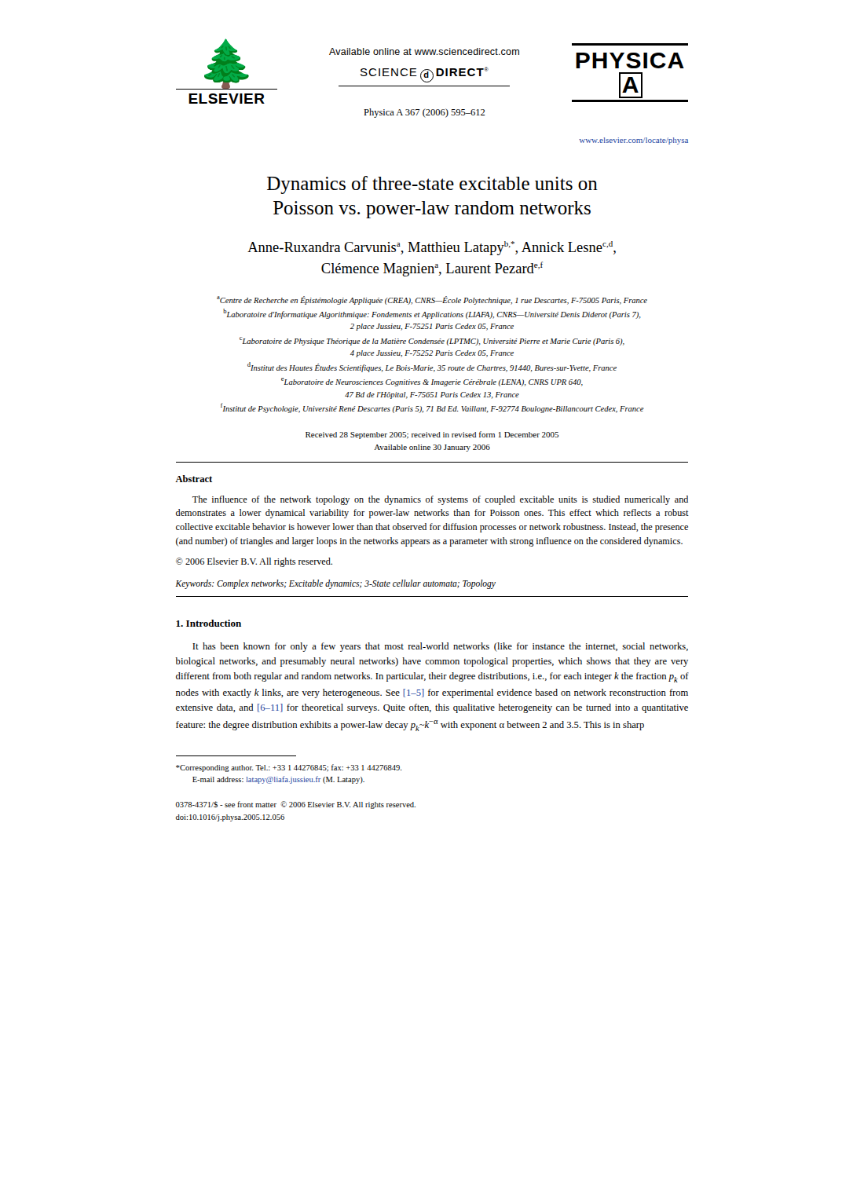🌲 ELSEVIER
Available online at www.sciencedirect.com
SCIENCE dDIRECT®
Physica A 367 (2006) 595–612
PHYSICA A
www.elsevier.com/locate/physa
Dynamics of three-state excitable units on
Poisson vs. power-law random networks
Anne-Ruxandra Carvunisa, Matthieu Latapyb,*, Annick Lesnec,d,
Clémence Magniena, Laurent Pezarde,f
aCentre de Recherche en Épistémologie Appliquée (CREA), CNRS—École Polytechnique, 1 rue Descartes, F-75005 Paris, France
bLaboratoire d'Informatique Algorithmique: Fondements et Applications (LIAFA), CNRS—Université Denis Diderot (Paris 7),
2 place Jussieu, F-75251 Paris Cedex 05, France
cLaboratoire de Physique Théorique de la Matière Condensée (LPTMC), Université Pierre et Marie Curie (Paris 6),
4 place Jussieu, F-75252 Paris Cedex 05, France
dInstitut des Hautes Études Scientifiques, Le Bois-Marie, 35 route de Chartres, 91440, Bures-sur-Yvette, France
eLaboratoire de Neurosciences Cognitives & Imagerie Cérébrale (LENA), CNRS UPR 640,
47 Bd de l'Hôpital, F-75651 Paris Cedex 13, France
fInstitut de Psychologie, Université René Descartes (Paris 5), 71 Bd Ed. Vaillant, F-92774 Boulogne-Billancourt Cedex, France
Received 28 September 2005; received in revised form 1 December 2005
Available online 30 January 2006
Abstract
The influence of the network topology on the dynamics of systems of coupled excitable units is studied numerically and demonstrates a lower dynamical variability for power-law networks than for Poisson ones. This effect which reflects a robust collective excitable behavior is however lower than that observed for diffusion processes or network robustness. Instead, the presence (and number) of triangles and larger loops in the networks appears as a parameter with strong influence on the considered dynamics.
© 2006 Elsevier B.V. All rights reserved.
Keywords: Complex networks; Excitable dynamics; 3-State cellular automata; Topology
1. Introduction
It has been known for only a few years that most real-world networks (like for instance the internet, social networks, biological networks, and presumably neural networks) have common topological properties, which shows that they are very different from both regular and random networks. In particular, their degree distributions, i.e., for each integer k the fraction pk of nodes with exactly k links, are very heterogeneous. See [1–5] for experimental evidence based on network reconstruction from extensive data, and [6–11] for theoretical surveys. Quite often, this qualitative heterogeneity can be turned into a quantitative feature: the degree distribution exhibits a power-law decay pk~k−α with exponent α between 2 and 3.5. This is in sharp
*Corresponding author. Tel.: +33 1 44276845; fax: +33 1 44276849.
E-mail address: latapy@liafa.jussieu.fr (M. Latapy).
0378-4371/$ - see front matter © 2006 Elsevier B.V. All rights reserved. doi:10.1016/j.physa.2005.12.056